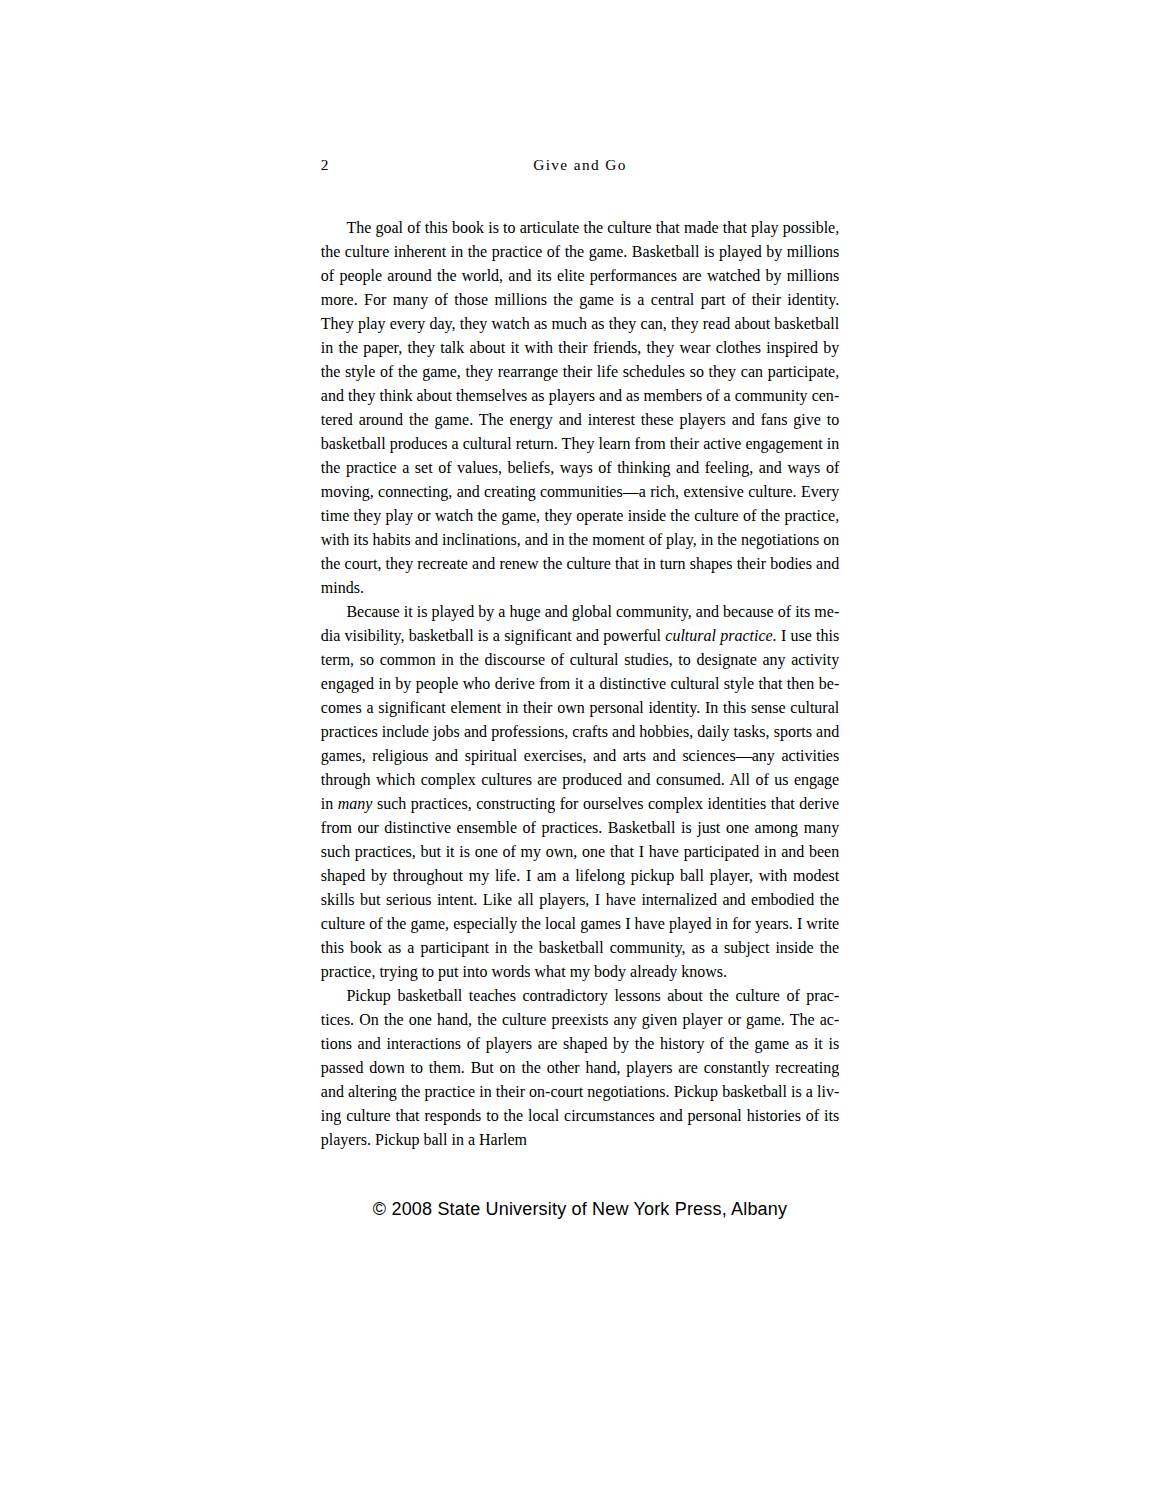2 Give and Go
The goal of this book is to articulate the culture that made that play possible, the culture inherent in the practice of the game. Basketball is played by millions of people around the world, and its elite performances are watched by millions more. For many of those millions the game is a central part of their identity. They play every day, they watch as much as they can, they read about basketball in the paper, they talk about it with their friends, they wear clothes inspired by the style of the game, they rearrange their life schedules so they can participate, and they think about themselves as players and as members of a community centered around the game. The energy and interest these players and fans give to basketball produces a cultural return. They learn from their active engagement in the practice a set of values, beliefs, ways of thinking and feeling, and ways of moving, connecting, and creating communities—a rich, extensive culture. Every time they play or watch the game, they operate inside the culture of the practice, with its habits and inclinations, and in the moment of play, in the negotiations on the court, they recreate and renew the culture that in turn shapes their bodies and minds.
Because it is played by a huge and global community, and because of its media visibility, basketball is a significant and powerful cultural practice. I use this term, so common in the discourse of cultural studies, to designate any activity engaged in by people who derive from it a distinctive cultural style that then becomes a significant element in their own personal identity. In this sense cultural practices include jobs and professions, crafts and hobbies, daily tasks, sports and games, religious and spiritual exercises, and arts and sciences—any activities through which complex cultures are produced and consumed. All of us engage in many such practices, constructing for ourselves complex identities that derive from our distinctive ensemble of practices. Basketball is just one among many such practices, but it is one of my own, one that I have participated in and been shaped by throughout my life. I am a lifelong pickup ball player, with modest skills but serious intent. Like all players, I have internalized and embodied the culture of the game, especially the local games I have played in for years. I write this book as a participant in the basketball community, as a subject inside the practice, trying to put into words what my body already knows.
Pickup basketball teaches contradictory lessons about the culture of practices. On the one hand, the culture preexists any given player or game. The actions and interactions of players are shaped by the history of the game as it is passed down to them. But on the other hand, players are constantly recreating and altering the practice in their on-court negotiations. Pickup basketball is a living culture that responds to the local circumstances and personal histories of its players. Pickup ball in a Harlem
© 2008 State University of New York Press, Albany